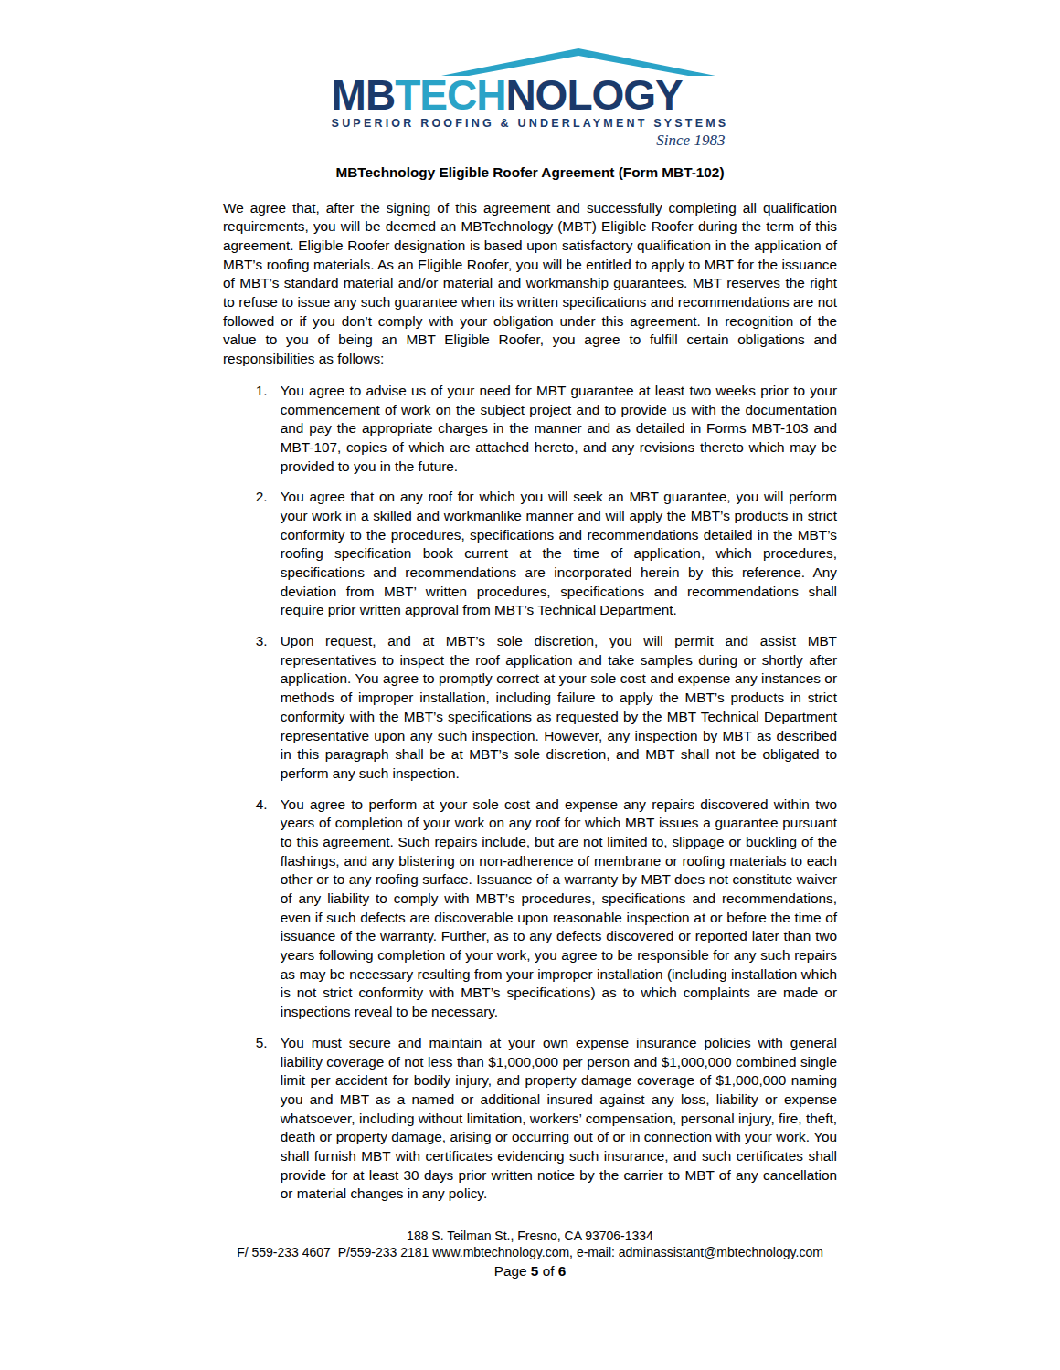MB TECH NOLOGY
SUPERIOR ROOFING & UNDERLAYMENT SYSTEMS
Since 1983
MBTechnology Eligible Roofer Agreement (Form MBT-102)
We agree that, after the signing of this agreement and successfully completing all qualification requirements, you will be deemed an MBTechnology (MBT) Eligible Roofer during the term of this agreement. Eligible Roofer designation is based upon satisfactory qualification in the application of MBT’s roofing materials. As an Eligible Roofer, you will be entitled to apply to MBT for the issuance of MBT’s standard material and/or material and workmanship guarantees. MBT reserves the right to refuse to issue any such guarantee when its written specifications and recommendations are not followed or if you don’t comply with your obligation under this agreement. In recognition of the value to you of being an MBT Eligible Roofer, you agree to fulfill certain obligations and responsibilities as follows:
You agree to advise us of your need for MBT guarantee at least two weeks prior to your commencement of work on the subject project and to provide us with the documentation and pay the appropriate charges in the manner and as detailed in Forms MBT-103 and MBT-107, copies of which are attached hereto, and any revisions thereto which may be provided to you in the future.
You agree that on any roof for which you will seek an MBT guarantee, you will perform your work in a skilled and workmanlike manner and will apply the MBT’s products in strict conformity to the procedures, specifications and recommendations detailed in the MBT’s roofing specification book current at the time of application, which procedures, specifications and recommendations are incorporated herein by this reference. Any deviation from MBT’ written procedures, specifications and recommendations shall require prior written approval from MBT’s Technical Department.
Upon request, and at MBT’s sole discretion, you will permit and assist MBT representatives to inspect the roof application and take samples during or shortly after application. You agree to promptly correct at your sole cost and expense any instances or methods of improper installation, including failure to apply the MBT’s products in strict conformity with the MBT’s specifications as requested by the MBT Technical Department representative upon any such inspection. However, any inspection by MBT as described in this paragraph shall be at MBT’s sole discretion, and MBT shall not be obligated to perform any such inspection.
You agree to perform at your sole cost and expense any repairs discovered within two years of completion of your work on any roof for which MBT issues a guarantee pursuant to this agreement. Such repairs include, but are not limited to, slippage or buckling of the flashings, and any blistering on non-adherence of membrane or roofing materials to each other or to any roofing surface. Issuance of a warranty by MBT does not constitute waiver of any liability to comply with MBT’s procedures, specifications and recommendations, even if such defects are discoverable upon reasonable inspection at or before the time of issuance of the warranty. Further, as to any defects discovered or reported later than two years following completion of your work, you agree to be responsible for any such repairs as may be necessary resulting from your improper installation (including installation which is not strict conformity with MBT’s specifications) as to which complaints are made or inspections reveal to be necessary.
You must secure and maintain at your own expense insurance policies with general liability coverage of not less than $1,000,000 per person and $1,000,000 combined single limit per accident for bodily injury, and property damage coverage of $1,000,000 naming you and MBT as a named or additional insured against any loss, liability or expense whatsoever, including without limitation, workers’ compensation, personal injury, fire, theft, death or property damage, arising or occurring out of or in connection with your work. You shall furnish MBT with certificates evidencing such insurance, and such certificates shall provide for at least 30 days prior written notice by the carrier to MBT of any cancellation or material changes in any policy.
188 S. Teilman St., Fresno, CA 93706-1334
F/ 559-233 4607 P/559-233 2181 www.mbtechnology.com, e-mail: adminassistant@mbtechnology.com
Page 5 of 6